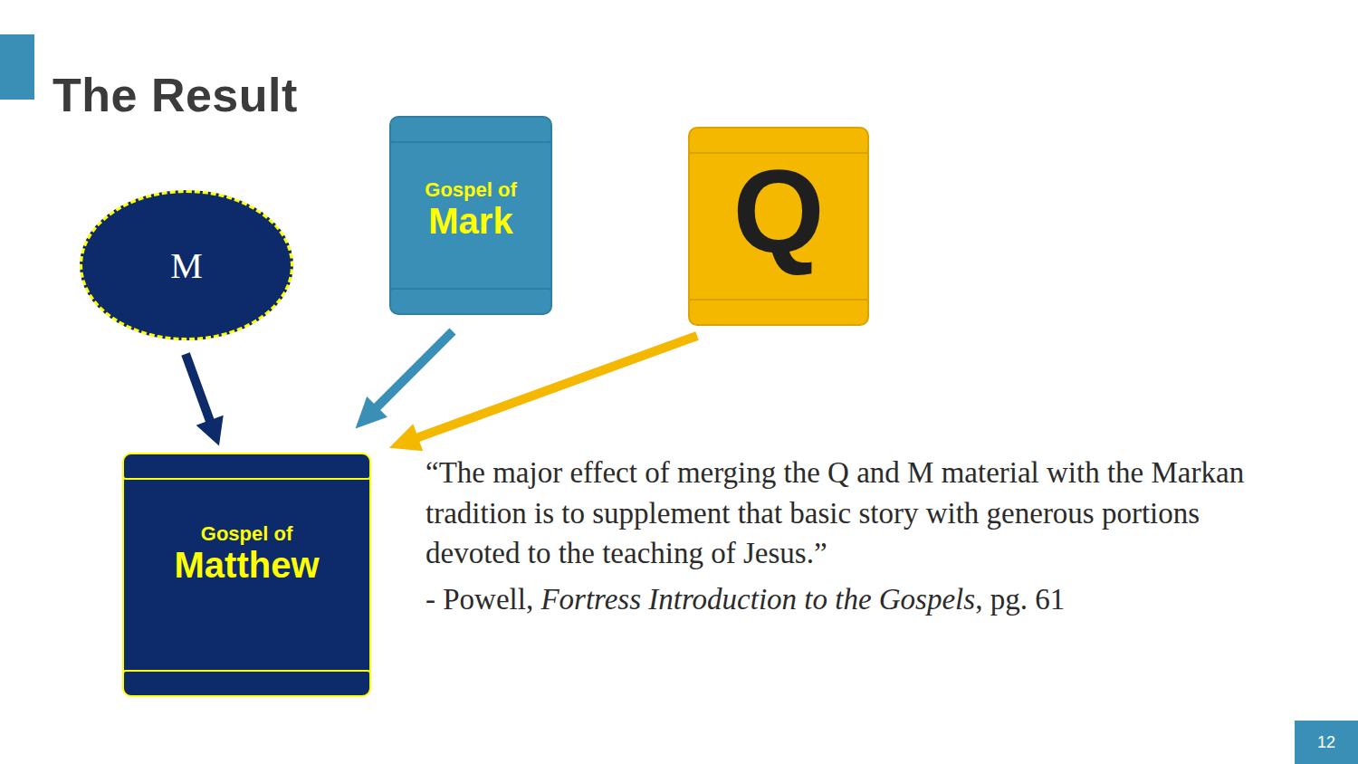The Result
M
Gospel of Mark
Q
Gospel of Matthew
“The major effect of merging the Q and M material with the Markan tradition is to supplement that basic story with generous portions devoted to the teaching of Jesus.” - Powell, Fortress Introduction to the Gospels, pg. 61
12